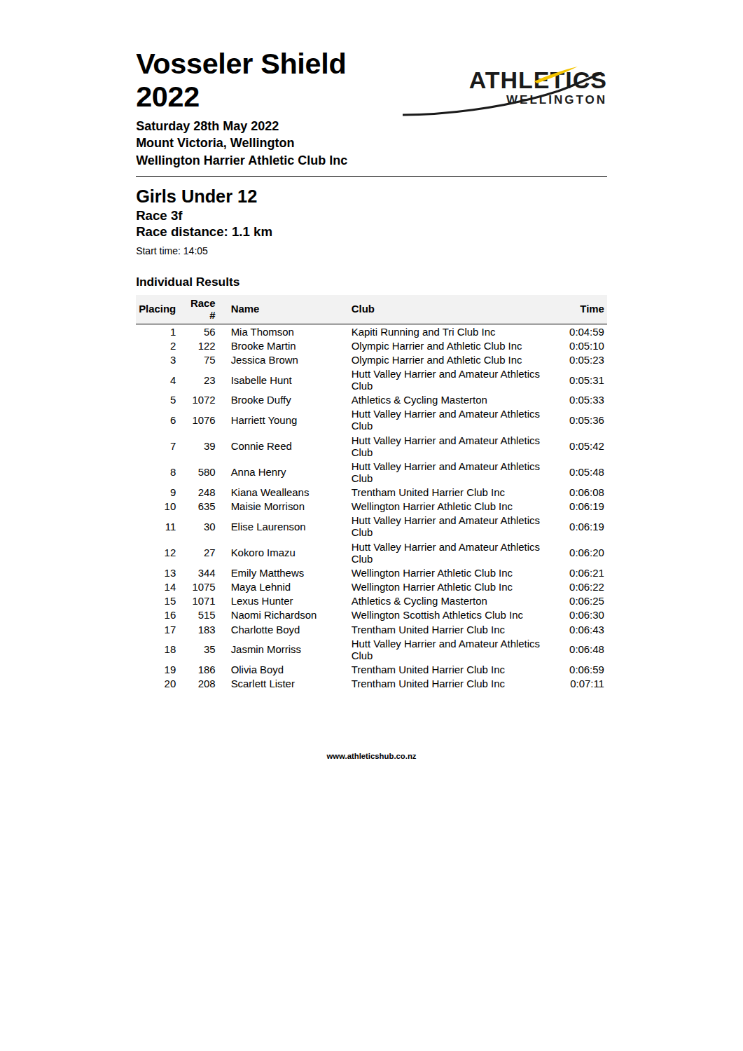Vosseler Shield 2022
Saturday 28th May 2022
Mount Victoria, Wellington
Wellington Harrier Athletic Club Inc
Athletics Wellington ATHLETICS WELLINGTON
Girls Under 12
Race 3f
Race distance: 1.1 km
Start time: 14:05
Individual Results
| Placing | Race # | Name | Club | Time |
| --- | --- | --- | --- | --- |
| 1 | 56 | Mia Thomson | Kapiti Running and Tri Club Inc | 0:04:59 |
| 2 | 122 | Brooke Martin | Olympic Harrier and Athletic Club Inc | 0:05:10 |
| 3 | 75 | Jessica Brown | Olympic Harrier and Athletic Club Inc | 0:05:23 |
| 4 | 23 | Isabelle Hunt | Hutt Valley Harrier and Amateur Athletics Club | 0:05:31 |
| 5 | 1072 | Brooke Duffy | Athletics & Cycling Masterton | 0:05:33 |
| 6 | 1076 | Harriett Young | Hutt Valley Harrier and Amateur Athletics Club | 0:05:36 |
| 7 | 39 | Connie Reed | Hutt Valley Harrier and Amateur Athletics Club | 0:05:42 |
| 8 | 580 | Anna Henry | Hutt Valley Harrier and Amateur Athletics Club | 0:05:48 |
| 9 | 248 | Kiana Wealleans | Trentham United Harrier Club Inc | 0:06:08 |
| 10 | 635 | Maisie Morrison | Wellington Harrier Athletic Club Inc | 0:06:19 |
| 11 | 30 | Elise Laurenson | Hutt Valley Harrier and Amateur Athletics Club | 0:06:19 |
| 12 | 27 | Kokoro Imazu | Hutt Valley Harrier and Amateur Athletics Club | 0:06:20 |
| 13 | 344 | Emily Matthews | Wellington Harrier Athletic Club Inc | 0:06:21 |
| 14 | 1075 | Maya Lehnid | Wellington Harrier Athletic Club Inc | 0:06:22 |
| 15 | 1071 | Lexus Hunter | Athletics & Cycling Masterton | 0:06:25 |
| 16 | 515 | Naomi Richardson | Wellington Scottish Athletics Club Inc | 0:06:30 |
| 17 | 183 | Charlotte Boyd | Trentham United Harrier Club Inc | 0:06:43 |
| 18 | 35 | Jasmin Morriss | Hutt Valley Harrier and Amateur Athletics Club | 0:06:48 |
| 19 | 186 | Olivia Boyd | Trentham United Harrier Club Inc | 0:06:59 |
| 20 | 208 | Scarlett Lister | Trentham United Harrier Club Inc | 0:07:11 |
www.athleticshub.co.nz